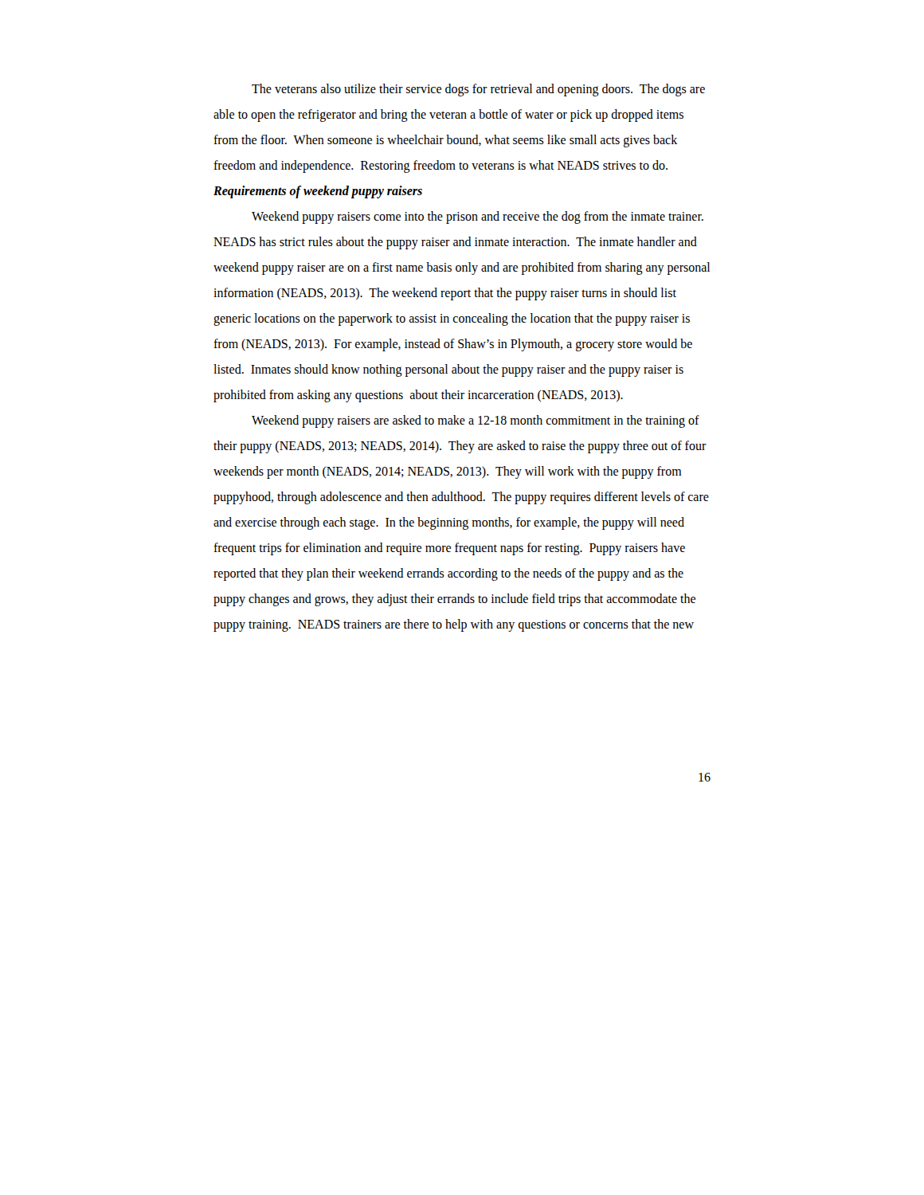The veterans also utilize their service dogs for retrieval and opening doors. The dogs are able to open the refrigerator and bring the veteran a bottle of water or pick up dropped items from the floor. When someone is wheelchair bound, what seems like small acts gives back freedom and independence. Restoring freedom to veterans is what NEADS strives to do.
Requirements of weekend puppy raisers
Weekend puppy raisers come into the prison and receive the dog from the inmate trainer. NEADS has strict rules about the puppy raiser and inmate interaction. The inmate handler and weekend puppy raiser are on a first name basis only and are prohibited from sharing any personal information (NEADS, 2013). The weekend report that the puppy raiser turns in should list generic locations on the paperwork to assist in concealing the location that the puppy raiser is from (NEADS, 2013). For example, instead of Shaw’s in Plymouth, a grocery store would be listed. Inmates should know nothing personal about the puppy raiser and the puppy raiser is prohibited from asking any questions about their incarceration (NEADS, 2013).
Weekend puppy raisers are asked to make a 12-18 month commitment in the training of their puppy (NEADS, 2013; NEADS, 2014). They are asked to raise the puppy three out of four weekends per month (NEADS, 2014; NEADS, 2013). They will work with the puppy from puppyhood, through adolescence and then adulthood. The puppy requires different levels of care and exercise through each stage. In the beginning months, for example, the puppy will need frequent trips for elimination and require more frequent naps for resting. Puppy raisers have reported that they plan their weekend errands according to the needs of the puppy and as the puppy changes and grows, they adjust their errands to include field trips that accommodate the puppy training. NEADS trainers are there to help with any questions or concerns that the new
16